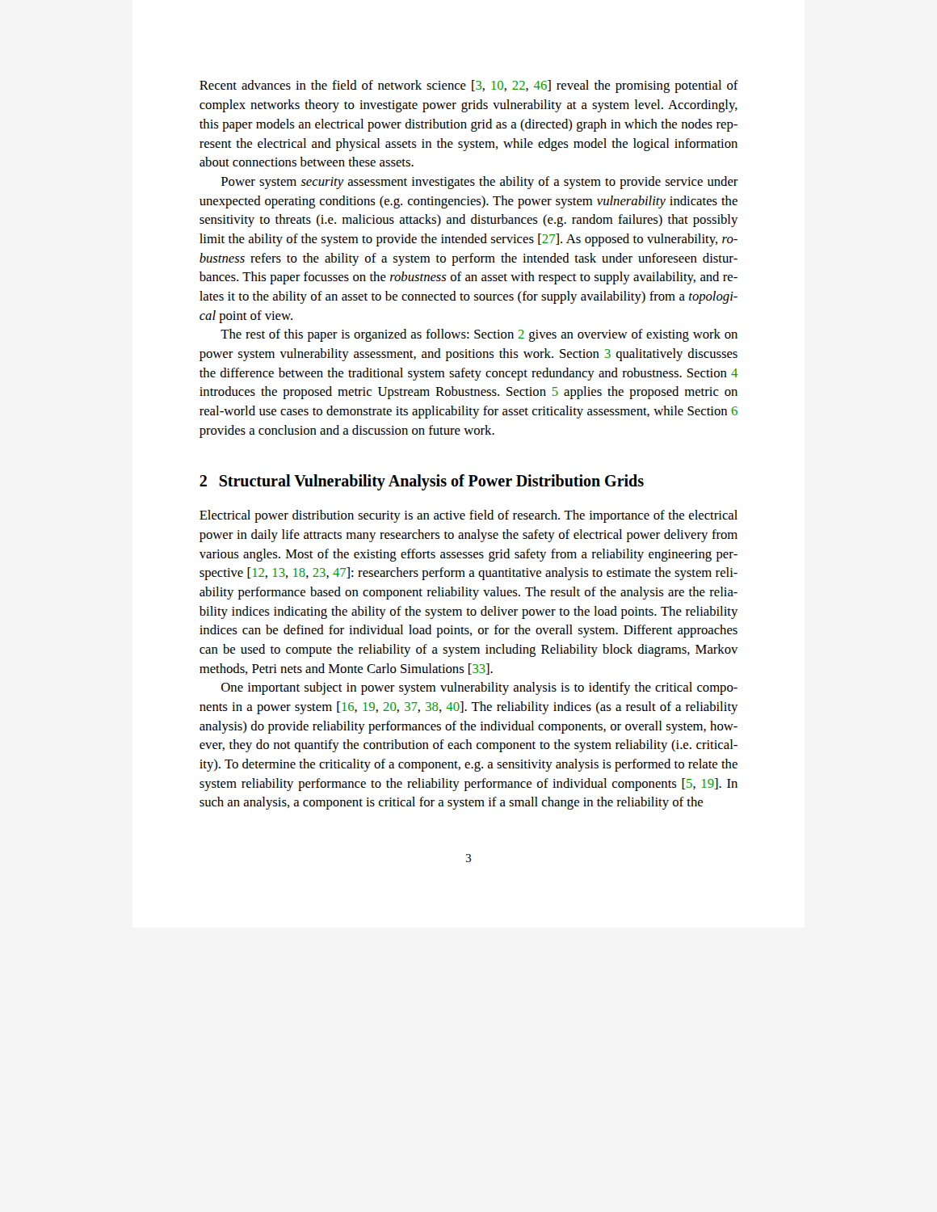Recent advances in the field of network science [3, 10, 22, 46] reveal the promising potential of complex networks theory to investigate power grids vulnerability at a system level. Accordingly, this paper models an electrical power distribution grid as a (directed) graph in which the nodes represent the electrical and physical assets in the system, while edges model the logical information about connections between these assets.
Power system security assessment investigates the ability of a system to provide service under unexpected operating conditions (e.g. contingencies). The power system vulnerability indicates the sensitivity to threats (i.e. malicious attacks) and disturbances (e.g. random failures) that possibly limit the ability of the system to provide the intended services [27]. As opposed to vulnerability, robustness refers to the ability of a system to perform the intended task under unforeseen disturbances. This paper focusses on the robustness of an asset with respect to supply availability, and relates it to the ability of an asset to be connected to sources (for supply availability) from a topological point of view.
The rest of this paper is organized as follows: Section 2 gives an overview of existing work on power system vulnerability assessment, and positions this work. Section 3 qualitatively discusses the difference between the traditional system safety concept redundancy and robustness. Section 4 introduces the proposed metric Upstream Robustness. Section 5 applies the proposed metric on real-world use cases to demonstrate its applicability for asset criticality assessment, while Section 6 provides a conclusion and a discussion on future work.
2 Structural Vulnerability Analysis of Power Distribution Grids
Electrical power distribution security is an active field of research. The importance of the electrical power in daily life attracts many researchers to analyse the safety of electrical power delivery from various angles. Most of the existing efforts assesses grid safety from a reliability engineering perspective [12, 13, 18, 23, 47]: researchers perform a quantitative analysis to estimate the system reliability performance based on component reliability values. The result of the analysis are the reliability indices indicating the ability of the system to deliver power to the load points. The reliability indices can be defined for individual load points, or for the overall system. Different approaches can be used to compute the reliability of a system including Reliability block diagrams, Markov methods, Petri nets and Monte Carlo Simulations [33].
One important subject in power system vulnerability analysis is to identify the critical components in a power system [16, 19, 20, 37, 38, 40]. The reliability indices (as a result of a reliability analysis) do provide reliability performances of the individual components, or overall system, however, they do not quantify the contribution of each component to the system reliability (i.e. criticality). To determine the criticality of a component, e.g. a sensitivity analysis is performed to relate the system reliability performance to the reliability performance of individual components [5, 19]. In such an analysis, a component is critical for a system if a small change in the reliability of the
3